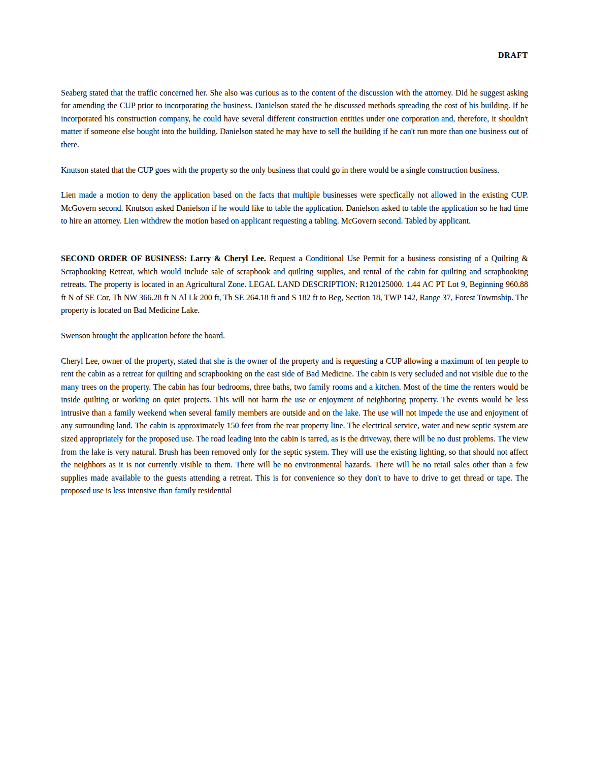DRAFT
Seaberg stated that the traffic concerned her. She also was curious as to the content of the discussion with the attorney. Did he suggest asking for amending the CUP prior to incorporating the business. Danielson stated the he discussed methods spreading the cost of his building. If he incorporated his construction company, he could have several different construction entities under one corporation and, therefore, it shouldn't matter if someone else bought into the building. Danielson stated he may have to sell the building if he can't run more than one business out of there.
Knutson stated that the CUP goes with the property so the only business that could go in there would be a single construction business.
Lien made a motion to deny the application based on the facts that multiple businesses were specfically not allowed in the existing CUP. McGovern second. Knutson asked Danielson if he would like to table the application. Danielson asked to table the application so he had time to hire an attorney. Lien withdrew the motion based on applicant requesting a tabling. McGovern second. Tabled by applicant.
SECOND ORDER OF BUSINESS: Larry & Cheryl Lee. Request a Conditional Use Permit for a business consisting of a Quilting & Scrapbooking Retreat, which would include sale of scrapbook and quilting supplies, and rental of the cabin for quilting and scrapbooking retreats. The property is located in an Agricultural Zone. LEGAL LAND DESCRIPTION: R120125000. 1.44 AC PT Lot 9, Beginning 960.88 ft N of SE Cor, Th NW 366.28 ft N Al Lk 200 ft, Th SE 264.18 ft and S 182 ft to Beg, Section 18, TWP 142, Range 37, Forest Towmship. The property is located on Bad Medicine Lake.
Swenson brought the application before the board.
Cheryl Lee, owner of the property, stated that she is the owner of the property and is requesting a CUP allowing a maximum of ten people to rent the cabin as a retreat for quilting and scrapbooking on the east side of Bad Medicine. The cabin is very secluded and not visible due to the many trees on the property. The cabin has four bedrooms, three baths, two family rooms and a kitchen. Most of the time the renters would be inside quilting or working on quiet projects. This will not harm the use or enjoyment of neighboring property. The events would be less intrusive than a family weekend when several family members are outside and on the lake. The use will not impede the use and enjoyment of any surrounding land. The cabin is approximately 150 feet from the rear property line. The electrical service, water and new septic system are sized appropriately for the proposed use. The road leading into the cabin is tarred, as is the driveway, there will be no dust problems. The view from the lake is very natural. Brush has been removed only for the septic system. They will use the existing lighting, so that should not affect the neighbors as it is not currently visible to them. There will be no environmental hazards. There will be no retail sales other than a few supplies made available to the guests attending a retreat. This is for convenience so they don't to have to drive to get thread or tape. The proposed use is less intensive than family residential